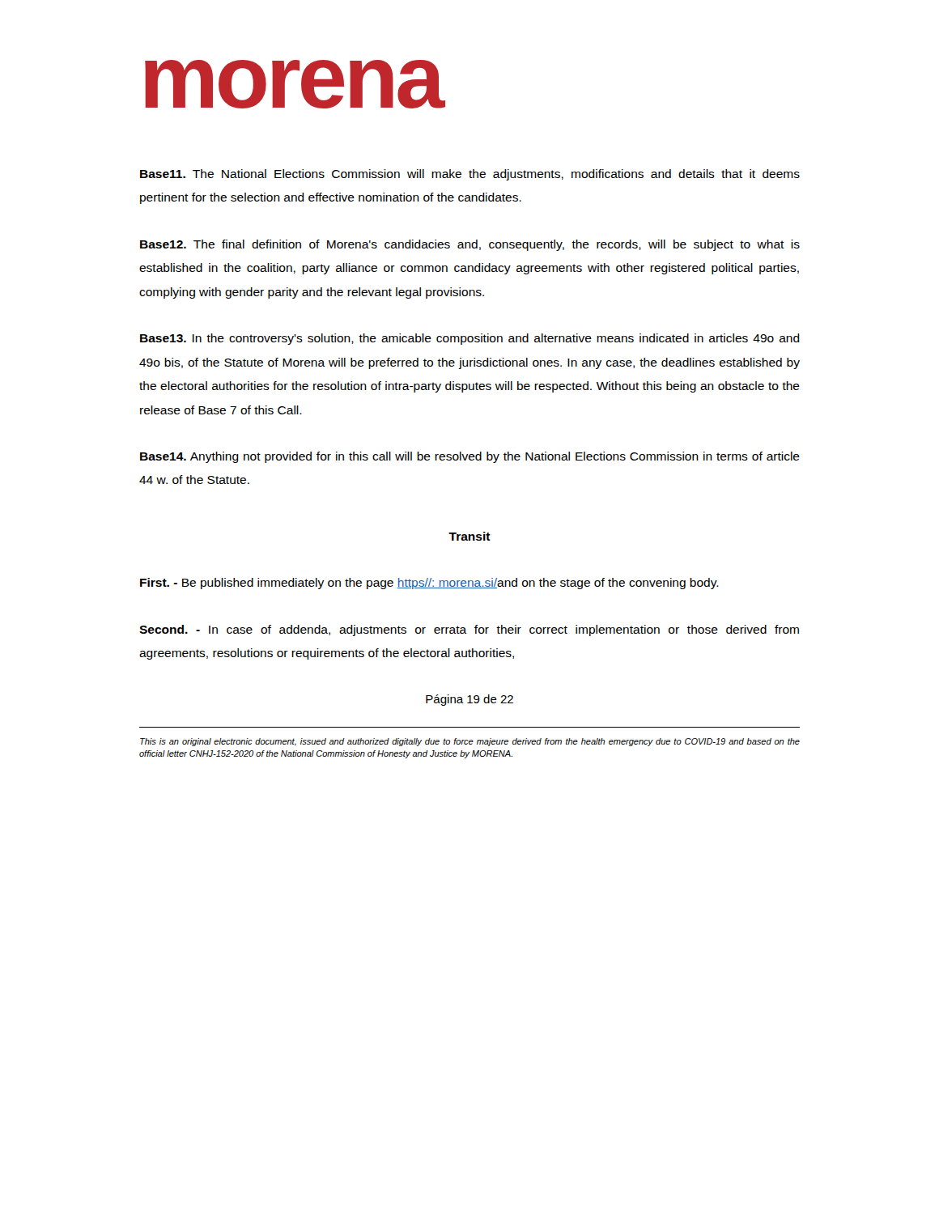morena
Base11. The National Elections Commission will make the adjustments, modifications and details that it deems pertinent for the selection and effective nomination of the candidates.
Base12. The final definition of Morena's candidacies and, consequently, the records, will be subject to what is established in the coalition, party alliance or common candidacy agreements with other registered political parties, complying with gender parity and the relevant legal provisions.
Base13. In the controversy's solution, the amicable composition and alternative means indicated in articles 49o and 49o bis, of the Statute of Morena will be preferred to the jurisdictional ones. In any case, the deadlines established by the electoral authorities for the resolution of intra-party disputes will be respected. Without this being an obstacle to the release of Base 7 of this Call.
Base14. Anything not provided for in this call will be resolved by the National Elections Commission in terms of article 44 w. of the Statute.
Transit
First. - Be published immediately on the page https//: morena.si/and on the stage of the convening body.
Second. - In case of addenda, adjustments or errata for their correct implementation or those derived from agreements, resolutions or requirements of the electoral authorities,
Página 19 de 22
This is an original electronic document, issued and authorized digitally due to force majeure derived from the health emergency due to COVID-19 and based on the official letter CNHJ-152-2020 of the National Commission of Honesty and Justice by MORENA.